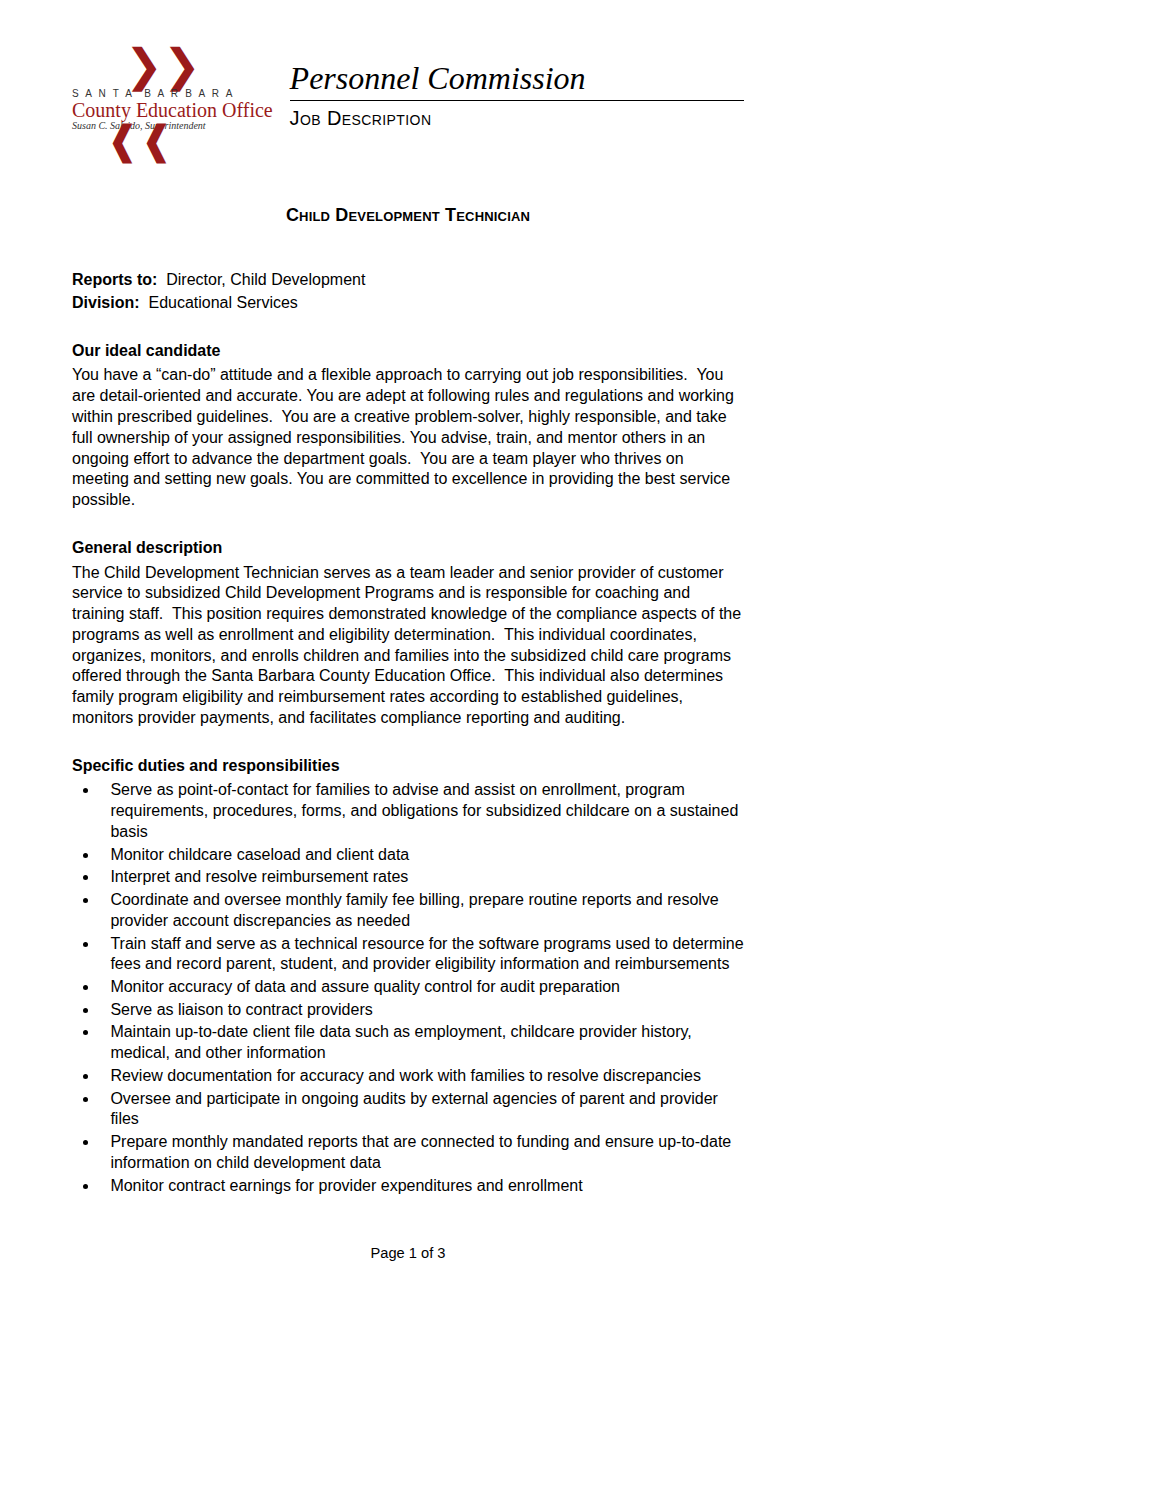❯❯ S A N T A B A R B A R A County Education Office Susan C. Salcido, Superintendent ❰❰
Personnel Commission
Job Description
Child Development Technician
Reports to: Director, Child Development
Division: Educational Services
Our ideal candidate
You have a “can-do” attitude and a flexible approach to carrying out job responsibilities. You are detail-oriented and accurate. You are adept at following rules and regulations and working within prescribed guidelines. You are a creative problem-solver, highly responsible, and take full ownership of your assigned responsibilities. You advise, train, and mentor others in an ongoing effort to advance the department goals. You are a team player who thrives on meeting and setting new goals. You are committed to excellence in providing the best service possible.
General description
The Child Development Technician serves as a team leader and senior provider of customer service to subsidized Child Development Programs and is responsible for coaching and training staff. This position requires demonstrated knowledge of the compliance aspects of the programs as well as enrollment and eligibility determination. This individual coordinates, organizes, monitors, and enrolls children and families into the subsidized child care programs offered through the Santa Barbara County Education Office. This individual also determines family program eligibility and reimbursement rates according to established guidelines, monitors provider payments, and facilitates compliance reporting and auditing.
Specific duties and responsibilities
Serve as point-of-contact for families to advise and assist on enrollment, program requirements, procedures, forms, and obligations for subsidized childcare on a sustained basis
Monitor childcare caseload and client data
Interpret and resolve reimbursement rates
Coordinate and oversee monthly family fee billing, prepare routine reports and resolve provider account discrepancies as needed
Train staff and serve as a technical resource for the software programs used to determine fees and record parent, student, and provider eligibility information and reimbursements
Monitor accuracy of data and assure quality control for audit preparation
Serve as liaison to contract providers
Maintain up-to-date client file data such as employment, childcare provider history, medical, and other information
Review documentation for accuracy and work with families to resolve discrepancies
Oversee and participate in ongoing audits by external agencies of parent and provider files
Prepare monthly mandated reports that are connected to funding and ensure up-to-date information on child development data
Monitor contract earnings for provider expenditures and enrollment
Page 1 of 3